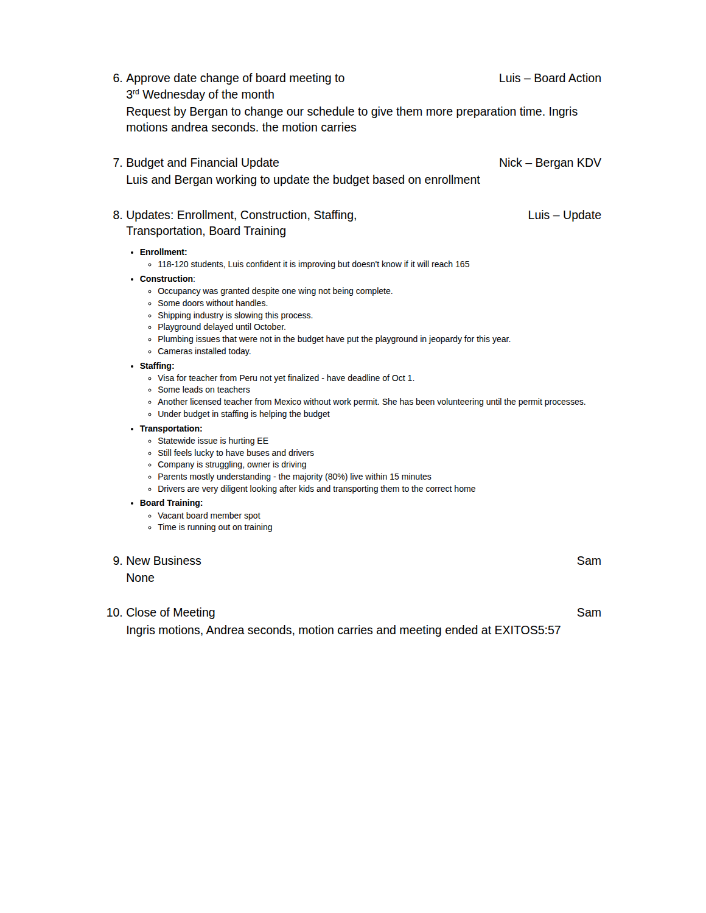Approve date change of board meeting to
3rd Wednesday of the month Luis – Board Action
Request by Bergan to change our schedule to give them more preparation time. Ingris motions andrea seconds. the motion carries
Budget and Financial Update Nick – Bergan KDV
Luis and Bergan working to update the budget based on enrollment
Updates: Enrollment, Construction, Staffing,
Transportation, Board Training Luis – Update
Enrollment:
118-120 students, Luis confident it is improving but doesn't know if it will reach 165
Construction:
Occupancy was granted despite one wing not being complete.
Some doors without handles.
Shipping industry is slowing this process.
Playground delayed until October.
Plumbing issues that were not in the budget have put the playground in jeopardy for this year.
Cameras installed today.
Staffing:
Visa for teacher from Peru not yet finalized - have deadline of Oct 1.
Some leads on teachers
Another licensed teacher from Mexico without work permit. She has been volunteering until the permit processes.
Under budget in staffing is helping the budget
Transportation:
Statewide issue is hurting EE
Still feels lucky to have buses and drivers
Company is struggling, owner is driving
Parents mostly understanding - the majority (80%) live within 15 minutes
Drivers are very diligent looking after kids and transporting them to the correct home
Board Training:
Vacant board member spot
Time is running out on training
New Business Sam
None
Close of Meeting Sam
Ingris motions, Andrea seconds, motion carries and meeting ended at EXITOS5:57